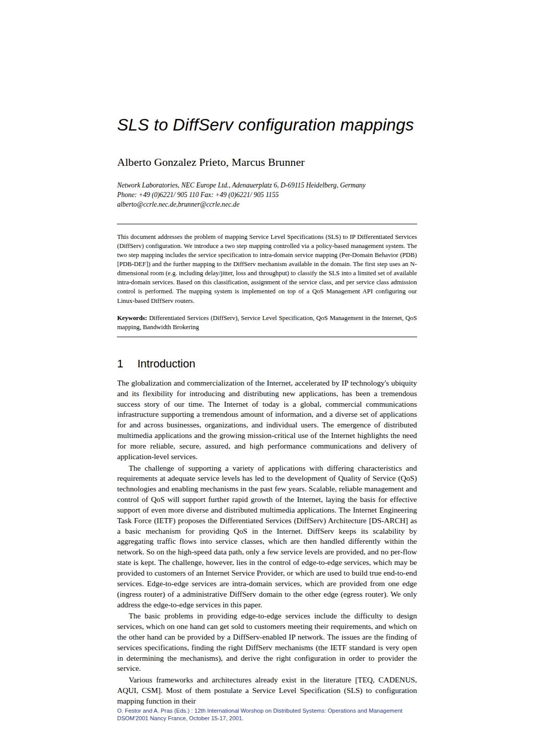SLS to DiffServ configuration mappings
Alberto Gonzalez Prieto, Marcus Brunner
Network Laboratories, NEC Europe Ltd., Adenauerplatz 6, D-69115 Heidelberg, Germany
Phone: +49 (0)6221/ 905 110 Fax: +49 (0)6221/ 905 1155
alberto@ccrle.nec.de,brunner@ccrle.nec.de
This document addresses the problem of mapping Service Level Specifications (SLS) to IP Differentiated Services (DiffServ) configuration. We introduce a two step mapping controlled via a policy-based management system. The two step mapping includes the service specification to intra-domain service mapping (Per-Domain Behavior (PDB) [PDB-DEF]) and the further mapping to the DiffServ mechanism available in the domain. The first step uses an N-dimensional room (e.g. including delay/jitter, loss and throughput) to classify the SLS into a limited set of available intra-domain services. Based on this classification, assignment of the service class, and per service class admission control is performed. The mapping system is implemented on top of a QoS Management API configuring our Linux-based DiffServ routers.
Keywords: Differentiated Services (DiffServ), Service Level Specification, QoS Management in the Internet, QoS mapping, Bandwidth Brokering
1 Introduction
The globalization and commercialization of the Internet, accelerated by IP technology's ubiquity and its flexibility for introducing and distributing new applications, has been a tremendous success story of our time. The Internet of today is a global, commercial communications infrastructure supporting a tremendous amount of information, and a diverse set of applications for and across businesses, organizations, and individual users. The emergence of distributed multimedia applications and the growing mission-critical use of the Internet highlights the need for more reliable, secure, assured, and high performance communications and delivery of application-level services.
The challenge of supporting a variety of applications with differing characteristics and requirements at adequate service levels has led to the development of Quality of Service (QoS) technologies and enabling mechanisms in the past few years. Scalable, reliable management and control of QoS will support further rapid growth of the Internet, laying the basis for effective support of even more diverse and distributed multimedia applications. The Internet Engineering Task Force (IETF) proposes the Differentiated Services (DiffServ) Architecture [DS-ARCH] as a basic mechanism for providing QoS in the Internet. DiffServ keeps its scalability by aggregating traffic flows into service classes, which are then handled differently within the network. So on the high-speed data path, only a few service levels are provided, and no per-flow state is kept. The challenge, however, lies in the control of edge-to-edge services, which may be provided to customers of an Internet Service Provider, or which are used to build true end-to-end services. Edge-to-edge services are intra-domain services, which are provided from one edge (ingress router) of a administrative DiffServ domain to the other edge (egress router). We only address the edge-to-edge services in this paper.
The basic problems in providing edge-to-edge services include the difficulty to design services, which on one hand can get sold to customers meeting their requirements, and which on the other hand can be provided by a DiffServ-enabled IP network. The issues are the finding of services specifications, finding the right DiffServ mechanisms (the IETF standard is very open in determining the mechanisms), and derive the right configuration in order to provider the service.
Various frameworks and architectures already exist in the literature [TEQ, CADENUS, AQUI, CSM]. Most of them postulate a Service Level Specification (SLS) to configuration mapping function in their
O. Festor and A. Pras (Eds.) : 12th International Worshop on Distributed Systems: Operations and Management DSOM'2001 Nancy France, October 15-17, 2001.